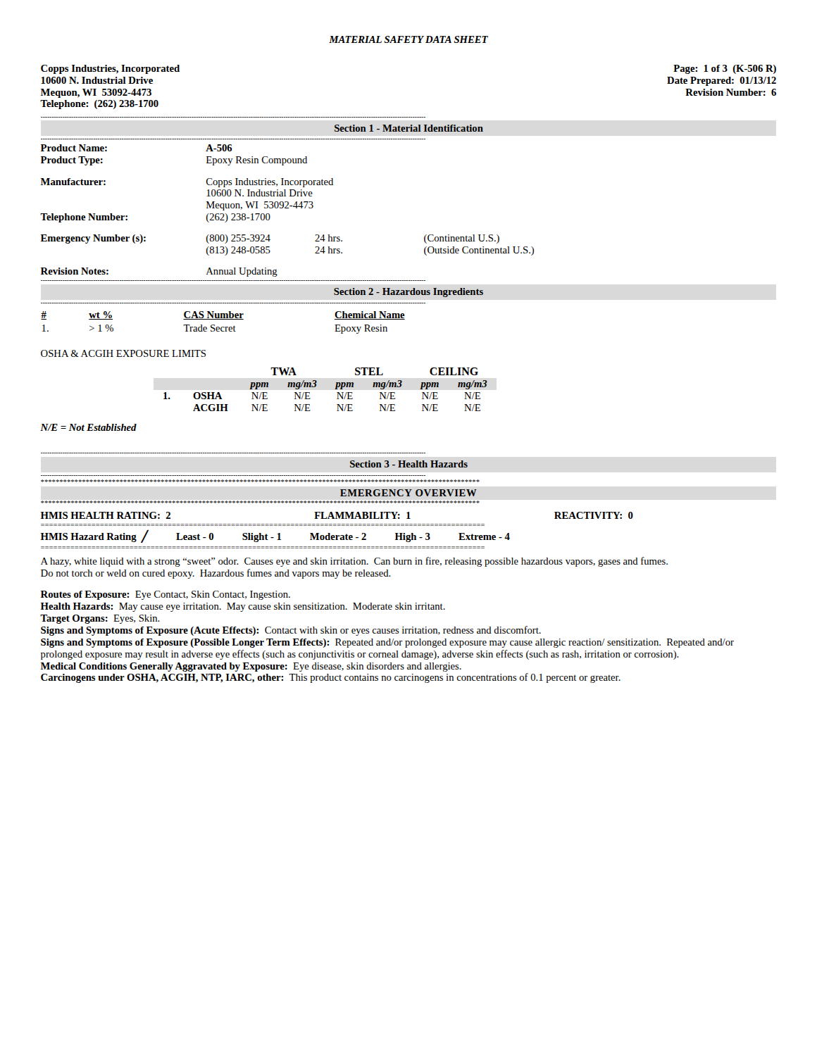MATERIAL SAFETY DATA SHEET
| Copps Industries, Incorporated | Page: 1 of 3 (K-506 R) |
| 10600 N. Industrial Drive | Date Prepared: 01/13/12 |
| Mequon, WI 53092-4473 | Revision Number: 6 |
| Telephone: (262) 238-1700 | |
--------------------------------------------------------------------------------------------------------------------------------------------------------------------------------
Section 1 - Material Identification
--------------------------------------------------------------------------------------------------------------------------------------------------------------------------------
| Product Name: | A-506 |
| Product Type: | Epoxy Resin Compound |
| Manufacturer: | Copps Industries, Incorporated |
| | 10600 N. Industrial Drive |
| | Mequon, WI 53092-4473 |
| Telephone Number: | (262) 238-1700 |
| Emergency Number (s): | (800) 255-3924 | 24 hrs. | (Continental U.S.) |
| | (813) 248-0585 | 24 hrs. | (Outside Continental U.S.) |
| Revision Notes: | Annual Updating |
--------------------------------------------------------------------------------------------------------------------------------------------------------------------------------
Section 2 - Hazardous Ingredients
--------------------------------------------------------------------------------------------------------------------------------------------------------------------------------
| # | wt % | CAS Number | Chemical Name |
| --- | --- | --- | --- |
| 1. | > 1 % | Trade Secret | Epoxy Resin |
OSHA & ACGIH EXPOSURE LIMITS
| | | TWA | STEL | CEILING |
| --- | --- | --- | --- | --- |
| | | ppm | mg/m3 | ppm | mg/m3 | ppm | mg/m3 |
| 1. | OSHA | N/E | N/E | N/E | N/E | N/E | N/E |
| | ACGIH | N/E | N/E | N/E | N/E | N/E | N/E |
N/E = Not Established
--------------------------------------------------------------------------------------------------------------------------------------------------------------------------------
Section 3 - Health Hazards
--------------------------------------------------------------------------------------------------------------------------------------------------------------------------------
*********************************************************************************************************************
EMERGENCY OVERVIEW
*********************************************************************************************************************
HMIS HEALTH RATING: 2 FLAMMABILITY: 1 REACTIVITY: 0
=========================================================================================================
HMIS Hazard Rating ╱ Least - 0 Slight - 1 Moderate - 2 High - 3 Extreme - 4
=========================================================================================================
A hazy, white liquid with a strong “sweet” odor. Causes eye and skin irritation. Can burn in fire, releasing possible hazardous vapors, gases and fumes.
Do not torch or weld on cured epoxy. Hazardous fumes and vapors may be released.
Routes of Exposure: Eye Contact, Skin Contact, Ingestion.
Health Hazards: May cause eye irritation. May cause skin sensitization. Moderate skin irritant.
Target Organs: Eyes, Skin.
Signs and Symptoms of Exposure (Acute Effects): Contact with skin or eyes causes irritation, redness and discomfort.
Signs and Symptoms of Exposure (Possible Longer Term Effects): Repeated and/or prolonged exposure may cause allergic reaction/ sensitization. Repeated and/or prolonged exposure may result in adverse eye effects (such as conjunctivitis or corneal damage), adverse skin effects (such as rash, irritation or corrosion).
Medical Conditions Generally Aggravated by Exposure: Eye disease, skin disorders and allergies.
Carcinogens under OSHA, ACGIH, NTP, IARC, other: This product contains no carcinogens in concentrations of 0.1 percent or greater.